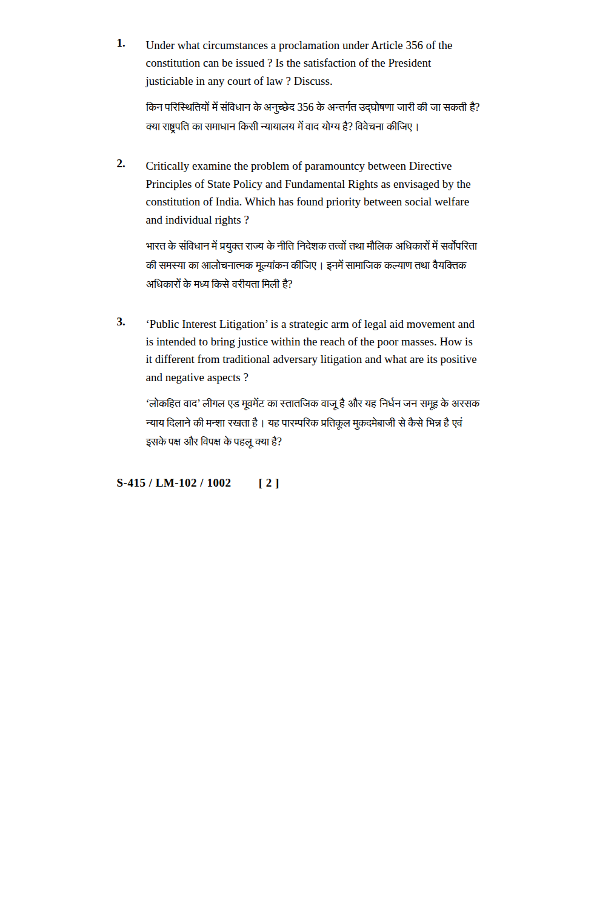1.
Under what circumstances a proclamation under Article 356 of the constitution can be issued ? Is the satisfaction of the President justiciable in any court of law ? Discuss.
किन परिस्थितियों में संविधान के अनुच्छेद 356 के अन्तर्गत उद्घोषणा जारी की जा सकती है? क्या राष्ट्रपति का समाधान किसी न्यायालय में वाद योग्य है? विवेचना कीजिए।
2.
Critically examine the problem of paramountcy between Directive Principles of State Policy and Fundamental Rights as envisaged by the constitution of India. Which has found priority between social welfare and individual rights ?
भारत के संविधान में प्रयुक्त राज्य के नीति निदेशक तत्वों तथा मौलिक अधिकारों में सर्वोपरिता की समस्या का आलोचनात्मक मूल्यांकन कीजिए। इनमें सामाजिक कल्याण तथा वैयक्तिक अधिकारों के मध्य किसे वरीयता मिली है?
3.
‘Public Interest Litigation’ is a strategic arm of legal aid movement and is intended to bring justice within the reach of the poor masses. How is it different from traditional adversary litigation and what are its positive and negative aspects ?
‘लोकहित वाद’ लीगल एड मूवमेंट का स्तातजिक वाजू है और यह निर्धन जन समूह के अरसक न्याय दिलाने की मन्शा रखता है। यह पारम्परिक प्रतिकूल मुकदमेबाजी से कैसे भिन्न है एवं इसके पक्ष और विपक्ष के पहलू क्या है?
S-415 / LM-102 / 1002 [ 2 ]